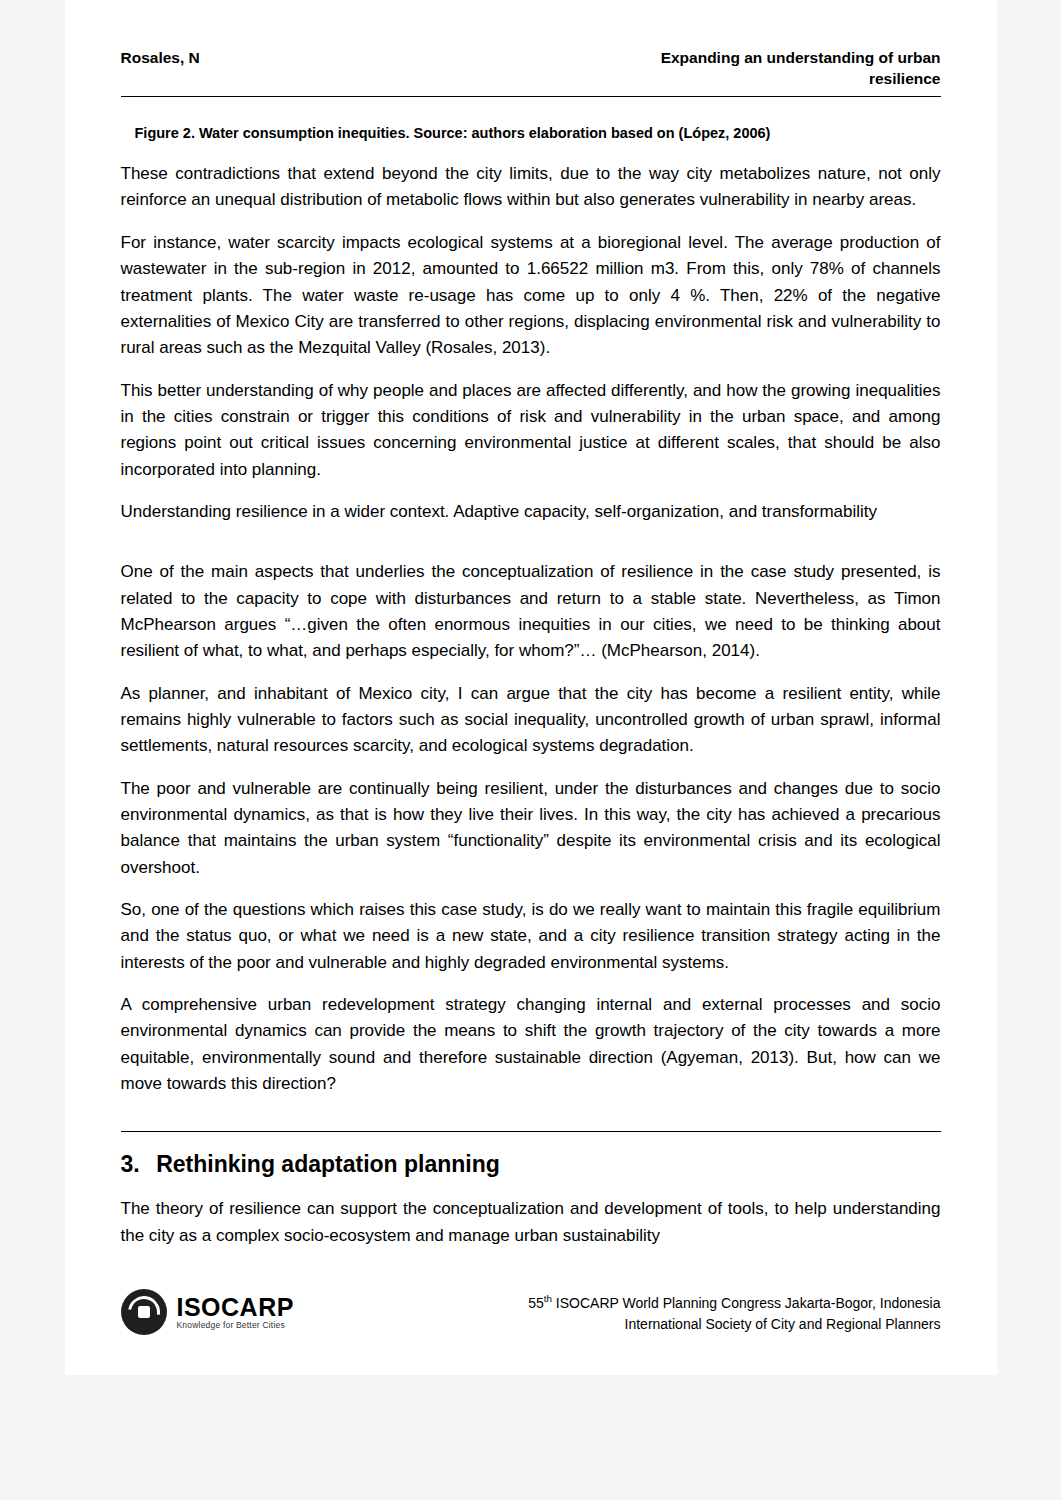Rosales, N
Expanding an understanding of urban
resilience
Figure 2. Water consumption inequities. Source: authors elaboration based on (López, 2006)
These contradictions that extend beyond the city limits, due to the way city metabolizes nature, not only reinforce an unequal distribution of metabolic flows within but also generates vulnerability in nearby areas.
For instance, water scarcity impacts ecological systems at a bioregional level. The average production of wastewater in the sub-region in 2012, amounted to 1.66522 million m3. From this, only 78% of channels treatment plants. The water waste re-usage has come up to only 4 %. Then, 22% of the negative externalities of Mexico City are transferred to other regions, displacing environmental risk and vulnerability to rural areas such as the Mezquital Valley (Rosales, 2013).
This better understanding of why people and places are affected differently, and how the growing inequalities in the cities constrain or trigger this conditions of risk and vulnerability in the urban space, and among regions point out critical issues concerning environmental justice at different scales, that should be also incorporated into planning.
Understanding resilience in a wider context. Adaptive capacity, self-organization, and transformability
One of the main aspects that underlies the conceptualization of resilience in the case study presented, is related to the capacity to cope with disturbances and return to a stable state. Nevertheless, as Timon McPhearson argues “…given the often enormous inequities in our cities, we need to be thinking about resilient of what, to what, and perhaps especially, for whom?”… (McPhearson, 2014).
As planner, and inhabitant of Mexico city, I can argue that the city has become a resilient entity, while remains highly vulnerable to factors such as social inequality, uncontrolled growth of urban sprawl, informal settlements, natural resources scarcity, and ecological systems degradation.
The poor and vulnerable are continually being resilient, under the disturbances and changes due to socio environmental dynamics, as that is how they live their lives. In this way, the city has achieved a precarious balance that maintains the urban system “functionality” despite its environmental crisis and its ecological overshoot.
So, one of the questions which raises this case study, is do we really want to maintain this fragile equilibrium and the status quo, or what we need is a new state, and a city resilience transition strategy acting in the interests of the poor and vulnerable and highly degraded environmental systems.
A comprehensive urban redevelopment strategy changing internal and external processes and socio environmental dynamics can provide the means to shift the growth trajectory of the city towards a more equitable, environmentally sound and therefore sustainable direction (Agyeman, 2013). But, how can we move towards this direction?
3. Rethinking adaptation planning
The theory of resilience can support the conceptualization and development of tools, to help understanding the city as a complex socio-ecosystem and manage urban sustainability
ISOCARP
Knowledge for Better Cities
55th ISOCARP World Planning Congress Jakarta-Bogor, Indonesia
International Society of City and Regional Planners